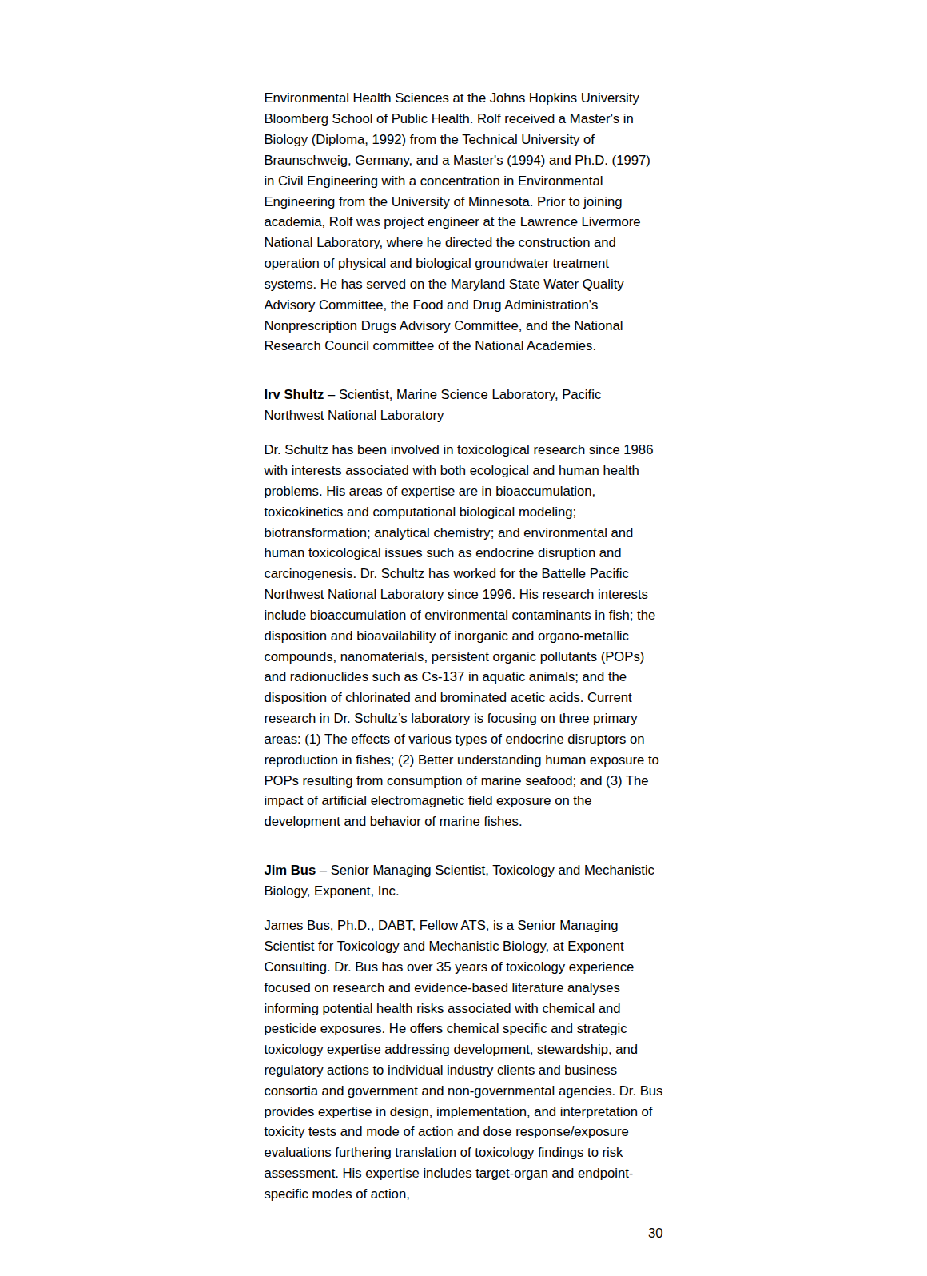Environmental Health Sciences at the Johns Hopkins University Bloomberg School of Public Health. Rolf received a Master's in Biology (Diploma, 1992) from the Technical University of Braunschweig, Germany, and a Master's (1994) and Ph.D. (1997) in Civil Engineering with a concentration in Environmental Engineering from the University of Minnesota. Prior to joining academia, Rolf was project engineer at the Lawrence Livermore National Laboratory, where he directed the construction and operation of physical and biological groundwater treatment systems. He has served on the Maryland State Water Quality Advisory Committee, the Food and Drug Administration's Nonprescription Drugs Advisory Committee, and the National Research Council committee of the National Academies.
Irv Shultz – Scientist, Marine Science Laboratory, Pacific Northwest National Laboratory
Dr. Schultz has been involved in toxicological research since 1986 with interests associated with both ecological and human health problems. His areas of expertise are in bioaccumulation, toxicokinetics and computational biological modeling; biotransformation; analytical chemistry; and environmental and human toxicological issues such as endocrine disruption and carcinogenesis. Dr. Schultz has worked for the Battelle Pacific Northwest National Laboratory since 1996. His research interests include bioaccumulation of environmental contaminants in fish; the disposition and bioavailability of inorganic and organo-metallic compounds, nanomaterials, persistent organic pollutants (POPs) and radionuclides such as Cs-137 in aquatic animals; and the disposition of chlorinated and brominated acetic acids. Current research in Dr. Schultz’s laboratory is focusing on three primary areas: (1) The effects of various types of endocrine disruptors on reproduction in fishes; (2) Better understanding human exposure to POPs resulting from consumption of marine seafood; and (3) The impact of artificial electromagnetic field exposure on the development and behavior of marine fishes.
Jim Bus – Senior Managing Scientist, Toxicology and Mechanistic Biology, Exponent, Inc.
James Bus, Ph.D., DABT, Fellow ATS, is a Senior Managing Scientist for Toxicology and Mechanistic Biology, at Exponent Consulting. Dr. Bus has over 35 years of toxicology experience focused on research and evidence-based literature analyses informing potential health risks associated with chemical and pesticide exposures. He offers chemical specific and strategic toxicology expertise addressing development, stewardship, and regulatory actions to individual industry clients and business consortia and government and non-governmental agencies. Dr. Bus provides expertise in design, implementation, and interpretation of toxicity tests and mode of action and dose response/exposure evaluations furthering translation of toxicology findings to risk assessment. His expertise includes target-organ and endpoint-specific modes of action,
30